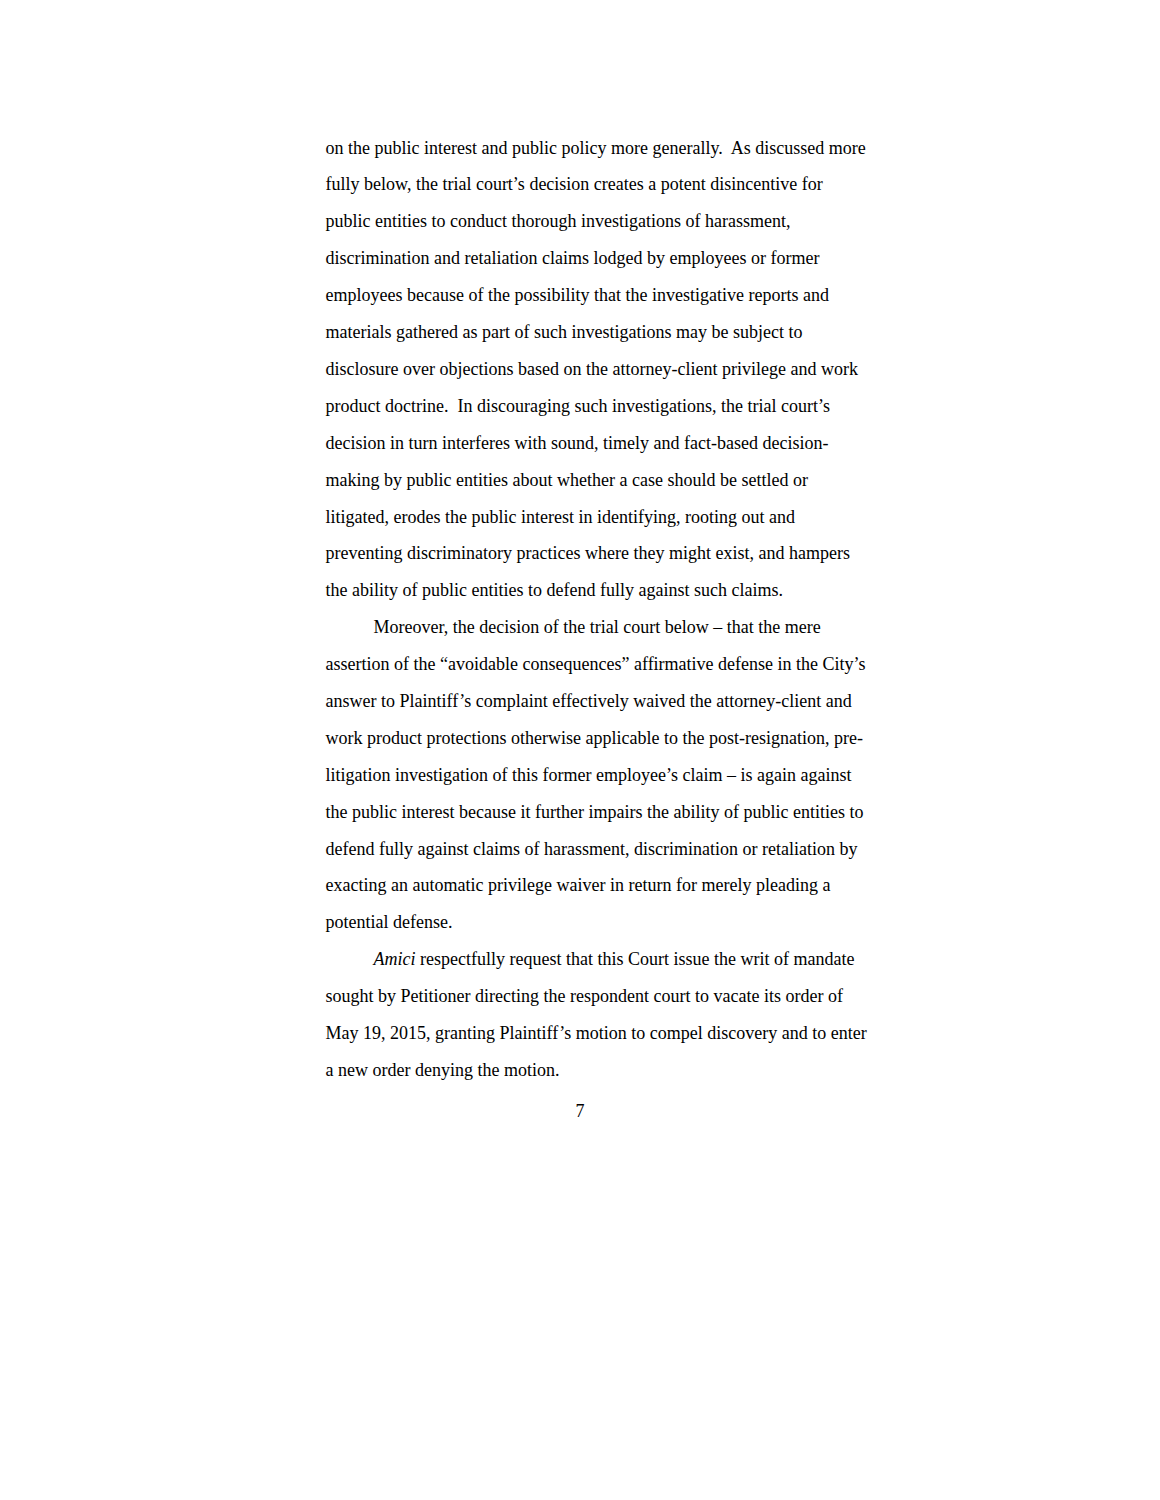on the public interest and public policy more generally. As discussed more fully below, the trial court’s decision creates a potent disincentive for public entities to conduct thorough investigations of harassment, discrimination and retaliation claims lodged by employees or former employees because of the possibility that the investigative reports and materials gathered as part of such investigations may be subject to disclosure over objections based on the attorney-client privilege and work product doctrine. In discouraging such investigations, the trial court’s decision in turn interferes with sound, timely and fact-based decision-making by public entities about whether a case should be settled or litigated, erodes the public interest in identifying, rooting out and preventing discriminatory practices where they might exist, and hampers the ability of public entities to defend fully against such claims.
Moreover, the decision of the trial court below – that the mere assertion of the “avoidable consequences” affirmative defense in the City’s answer to Plaintiff’s complaint effectively waived the attorney-client and work product protections otherwise applicable to the post-resignation, pre-litigation investigation of this former employee’s claim – is again against the public interest because it further impairs the ability of public entities to defend fully against claims of harassment, discrimination or retaliation by exacting an automatic privilege waiver in return for merely pleading a potential defense.
Amici respectfully request that this Court issue the writ of mandate sought by Petitioner directing the respondent court to vacate its order of May 19, 2015, granting Plaintiff’s motion to compel discovery and to enter a new order denying the motion.
7